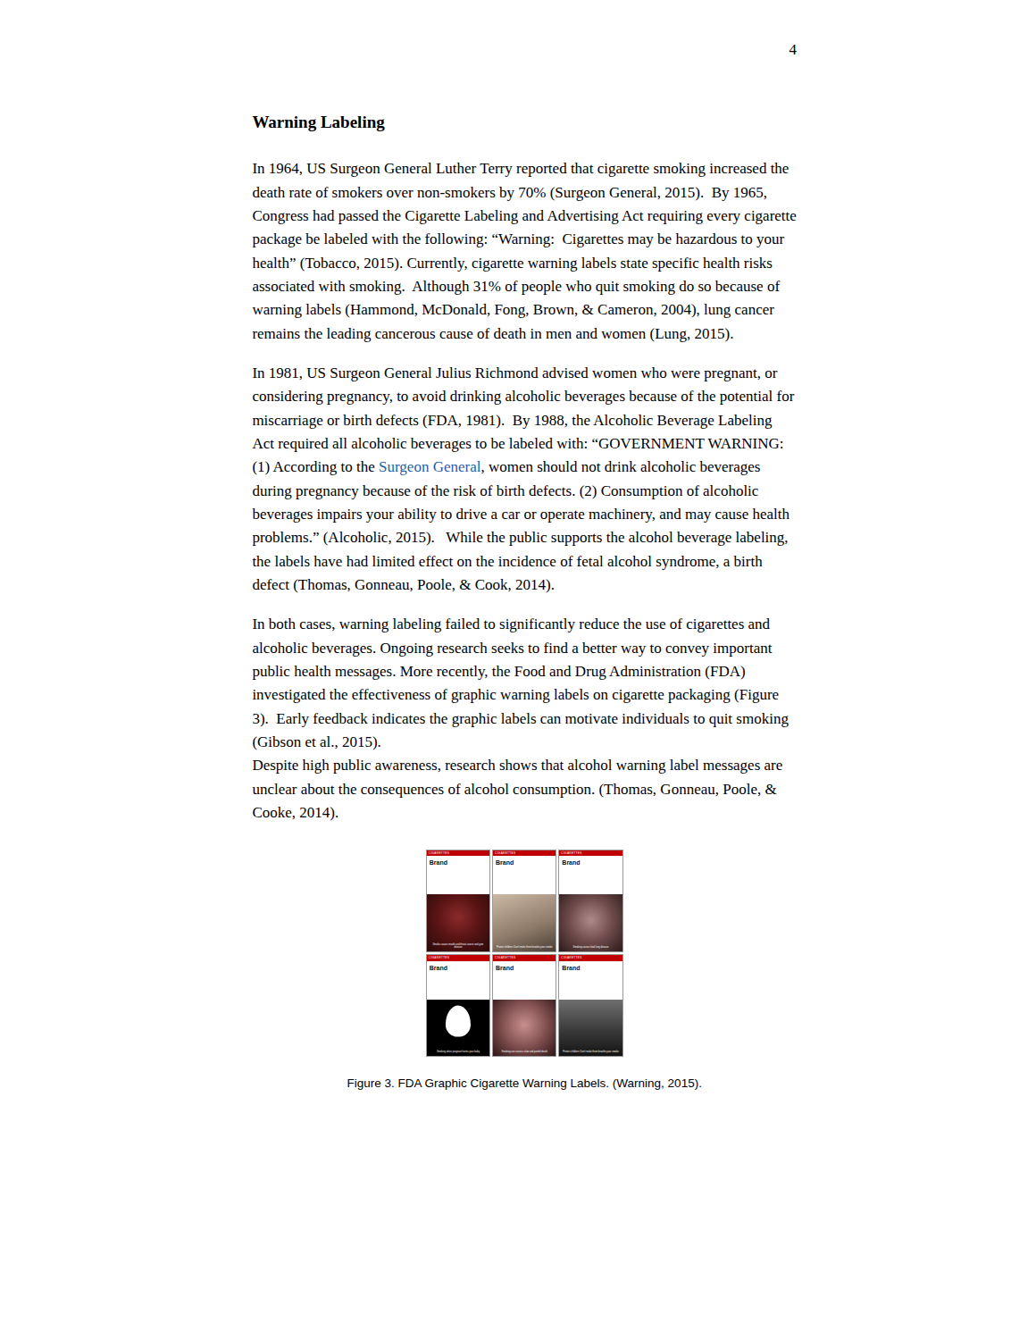4
Warning Labeling
In 1964, US Surgeon General Luther Terry reported that cigarette smoking increased the death rate of smokers over non-smokers by 70% (Surgeon General, 2015). By 1965, Congress had passed the Cigarette Labeling and Advertising Act requiring every cigarette package be labeled with the following: “Warning: Cigarettes may be hazardous to your health” (Tobacco, 2015). Currently, cigarette warning labels state specific health risks associated with smoking. Although 31% of people who quit smoking do so because of warning labels (Hammond, McDonald, Fong, Brown, & Cameron, 2004), lung cancer remains the leading cancerous cause of death in men and women (Lung, 2015).
In 1981, US Surgeon General Julius Richmond advised women who were pregnant, or considering pregnancy, to avoid drinking alcoholic beverages because of the potential for miscarriage or birth defects (FDA, 1981). By 1988, the Alcoholic Beverage Labeling Act required all alcoholic beverages to be labeled with: “GOVERNMENT WARNING: (1) According to the Surgeon General, women should not drink alcoholic beverages during pregnancy because of the risk of birth defects. (2) Consumption of alcoholic beverages impairs your ability to drive a car or operate machinery, and may cause health problems.” (Alcoholic, 2015). While the public supports the alcohol beverage labeling, the labels have had limited effect on the incidence of fetal alcohol syndrome, a birth defect (Thomas, Gonneau, Poole, & Cook, 2014).
In both cases, warning labeling failed to significantly reduce the use of cigarettes and alcoholic beverages. Ongoing research seeks to find a better way to convey important public health messages. More recently, the Food and Drug Administration (FDA) investigated the effectiveness of graphic warning labels on cigarette packaging (Figure 3). Early feedback indicates the graphic labels can motivate individuals to quit smoking (Gibson et al., 2015).
Despite high public awareness, research shows that alcohol warning label messages are unclear about the consequences of alcohol consumption. (Thomas, Gonneau, Poole, & Cooke, 2014).
CIGARETTES
Brand
Smoke causes mouth and throat cancer and gum disease
CIGARETTES
Brand
Protect children: Don't make them breathe your smoke
CIGARETTES
Brand
Smoking causes fatal lung disease
CIGARETTES
Brand
Smoking when pregnant harms your baby
CIGARETTES
Brand
Smoking can cause a slow and painful death
CIGARETTES
Brand
Protect children: Don't make them breathe your smoke
Figure 3. FDA Graphic Cigarette Warning Labels. (Warning, 2015).